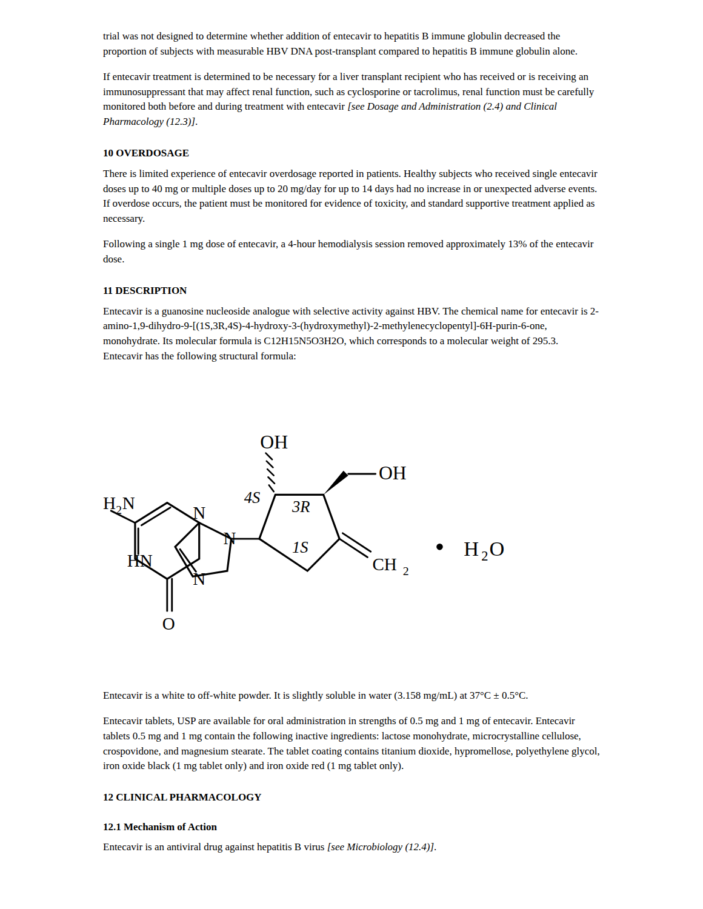trial was not designed to determine whether addition of entecavir to hepatitis B immune globulin decreased the proportion of subjects with measurable HBV DNA post-transplant compared to hepatitis B immune globulin alone.
If entecavir treatment is determined to be necessary for a liver transplant recipient who has received or is receiving an immunosuppressant that may affect renal function, such as cyclosporine or tacrolimus, renal function must be carefully monitored both before and during treatment with entecavir [see Dosage and Administration (2.4) and Clinical Pharmacology (12.3)].
10 OVERDOSAGE
There is limited experience of entecavir overdosage reported in patients. Healthy subjects who received single entecavir doses up to 40 mg or multiple doses up to 20 mg/day for up to 14 days had no increase in or unexpected adverse events. If overdose occurs, the patient must be monitored for evidence of toxicity, and standard supportive treatment applied as necessary.
Following a single 1 mg dose of entecavir, a 4-hour hemodialysis session removed approximately 13% of the entecavir dose.
11 DESCRIPTION
Entecavir is a guanosine nucleoside analogue with selective activity against HBV. The chemical name for entecavir is 2-amino-1,9-dihydro-9-[(1S,3R,4S)-4-hydroxy-3-(hydroxymethyl)-2-methylenecyclopentyl]-6H-purin-6-one, monohydrate. Its molecular formula is C12H15N5O3H2O, which corresponds to a molecular weight of 295.3. Entecavir has the following structural formula:
OH OH CH 2 N N N HN H 2 N O 4S 3R 1S H 2 O
Entecavir is a white to off-white powder. It is slightly soluble in water (3.158 mg/mL) at 37°C ± 0.5°C.
Entecavir tablets, USP are available for oral administration in strengths of 0.5 mg and 1 mg of entecavir. Entecavir tablets 0.5 mg and 1 mg contain the following inactive ingredients: lactose monohydrate, microcrystalline cellulose, crospovidone, and magnesium stearate. The tablet coating contains titanium dioxide, hypromellose, polyethylene glycol, iron oxide black (1 mg tablet only) and iron oxide red (1 mg tablet only).
12 CLINICAL PHARMACOLOGY
12.1 Mechanism of Action
Entecavir is an antiviral drug against hepatitis B virus [see Microbiology (12.4)].